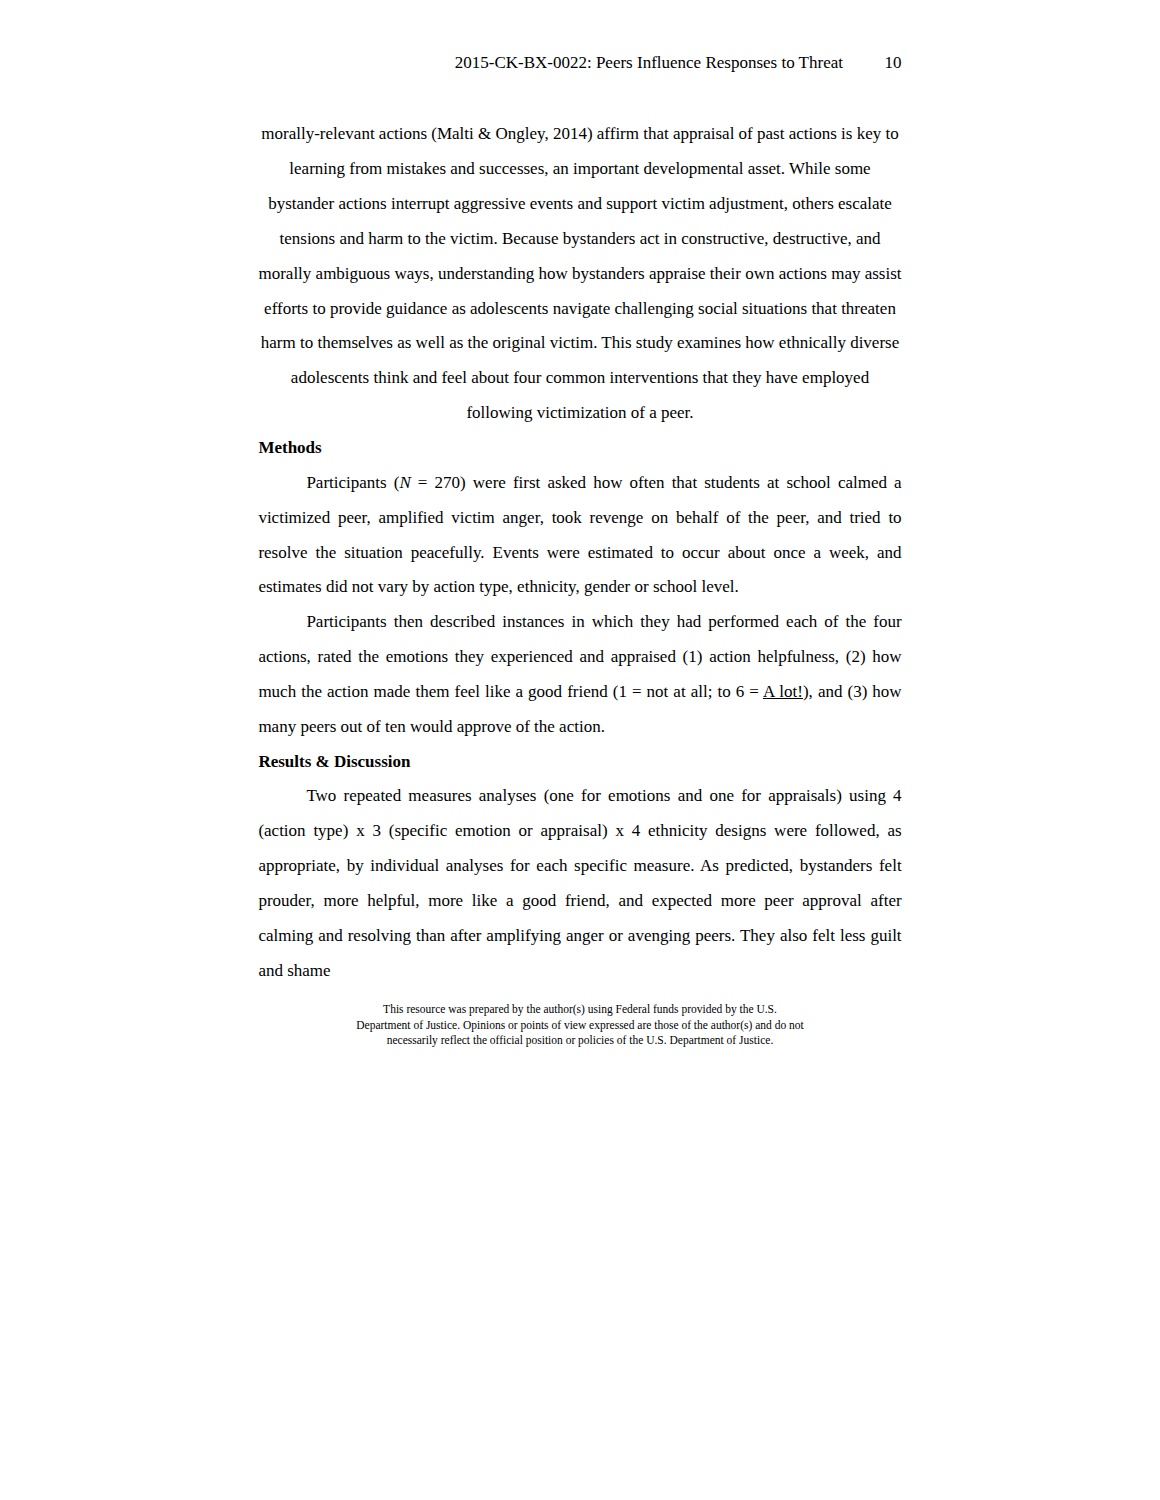2015-CK-BX-0022: Peers Influence Responses to Threat 10
morally-relevant actions (Malti & Ongley, 2014) affirm that appraisal of past actions is key to learning from mistakes and successes, an important developmental asset. While some bystander actions interrupt aggressive events and support victim adjustment, others escalate tensions and harm to the victim. Because bystanders act in constructive, destructive, and morally ambiguous ways, understanding how bystanders appraise their own actions may assist efforts to provide guidance as adolescents navigate challenging social situations that threaten harm to themselves as well as the original victim. This study examines how ethnically diverse adolescents think and feel about four common interventions that they have employed following victimization of a peer.
Methods
Participants (N = 270) were first asked how often that students at school calmed a victimized peer, amplified victim anger, took revenge on behalf of the peer, and tried to resolve the situation peacefully. Events were estimated to occur about once a week, and estimates did not vary by action type, ethnicity, gender or school level.
Participants then described instances in which they had performed each of the four actions, rated the emotions they experienced and appraised (1) action helpfulness, (2) how much the action made them feel like a good friend (1 = not at all; to 6 = A lot!), and (3) how many peers out of ten would approve of the action.
Results & Discussion
Two repeated measures analyses (one for emotions and one for appraisals) using 4 (action type) x 3 (specific emotion or appraisal) x 4 ethnicity designs were followed, as appropriate, by individual analyses for each specific measure. As predicted, bystanders felt prouder, more helpful, more like a good friend, and expected more peer approval after calming and resolving than after amplifying anger or avenging peers. They also felt less guilt and shame
This resource was prepared by the author(s) using Federal funds provided by the U.S.
Department of Justice. Opinions or points of view expressed are those of the author(s) and do not
necessarily reflect the official position or policies of the U.S. Department of Justice.